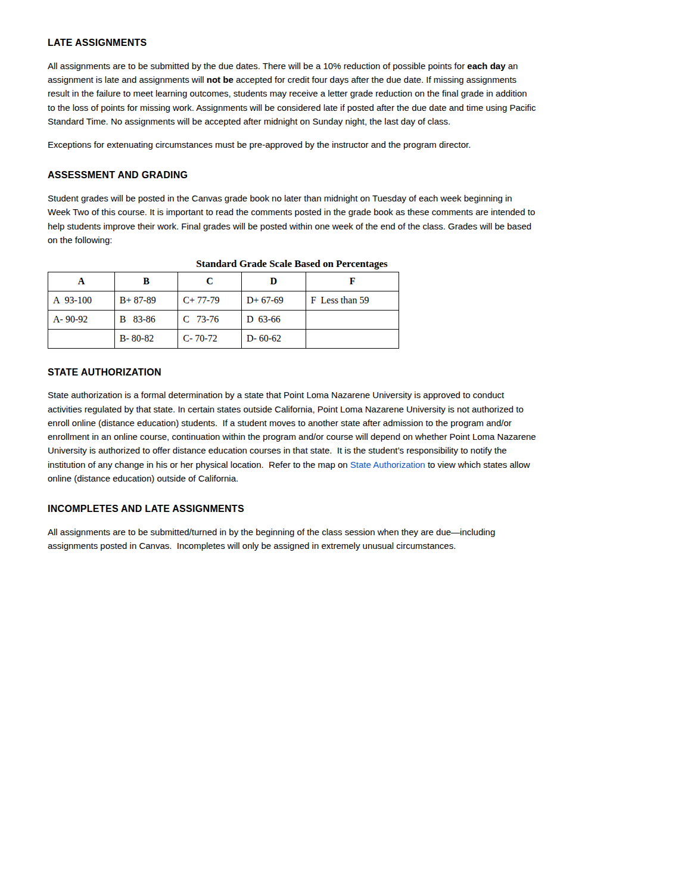LATE ASSIGNMENTS
All assignments are to be submitted by the due dates. There will be a 10% reduction of possible points for each day an assignment is late and assignments will not be accepted for credit four days after the due date. If missing assignments result in the failure to meet learning outcomes, students may receive a letter grade reduction on the final grade in addition to the loss of points for missing work. Assignments will be considered late if posted after the due date and time using Pacific Standard Time. No assignments will be accepted after midnight on Sunday night, the last day of class.
Exceptions for extenuating circumstances must be pre-approved by the instructor and the program director.
ASSESSMENT AND GRADING
Student grades will be posted in the Canvas grade book no later than midnight on Tuesday of each week beginning in Week Two of this course. It is important to read the comments posted in the grade book as these comments are intended to help students improve their work. Final grades will be posted within one week of the end of the class. Grades will be based on the following:
Standard Grade Scale Based on Percentages
| A | B | C | D | F |
| --- | --- | --- | --- | --- |
| A 93-100 | B+ 87-89 | C+ 77-79 | D+ 67-69 | F Less than 59 |
| A- 90-92 | B 83-86 | C 73-76 | D 63-66 | |
| | B- 80-82 | C- 70-72 | D- 60-62 | |
STATE AUTHORIZATION
State authorization is a formal determination by a state that Point Loma Nazarene University is approved to conduct activities regulated by that state. In certain states outside California, Point Loma Nazarene University is not authorized to enroll online (distance education) students. If a student moves to another state after admission to the program and/or enrollment in an online course, continuation within the program and/or course will depend on whether Point Loma Nazarene University is authorized to offer distance education courses in that state. It is the student’s responsibility to notify the institution of any change in his or her physical location. Refer to the map on State Authorization to view which states allow online (distance education) outside of California.
INCOMPLETES AND LATE ASSIGNMENTS
All assignments are to be submitted/turned in by the beginning of the class session when they are due—including assignments posted in Canvas. Incompletes will only be assigned in extremely unusual circumstances.